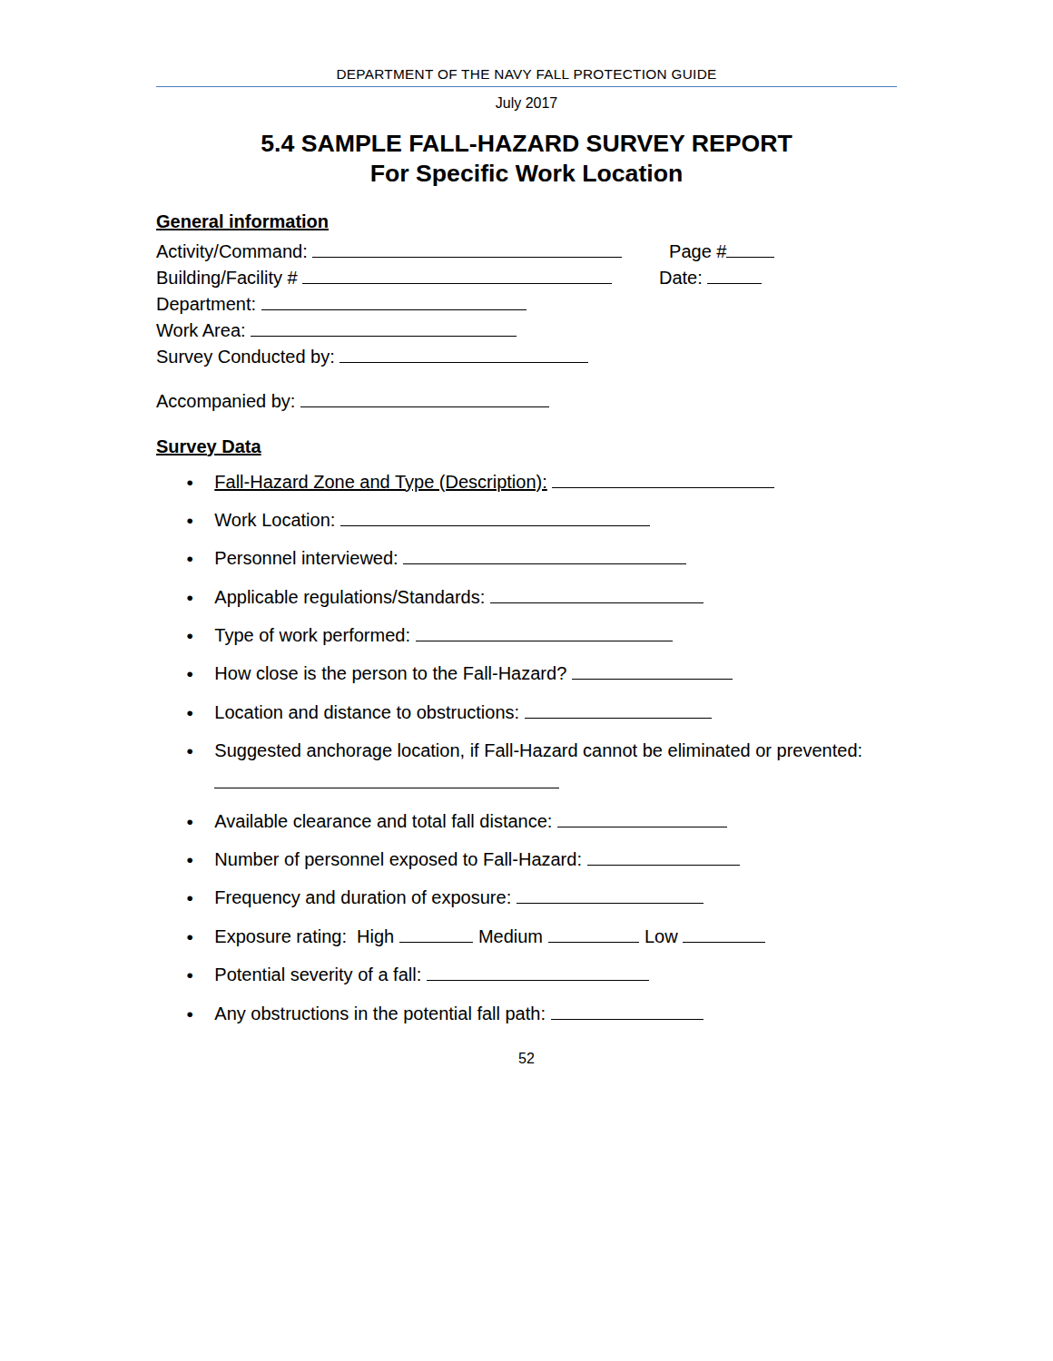DEPARTMENT OF THE NAVY FALL PROTECTION GUIDE
July 2017
5.4 SAMPLE FALL-HAZARD SURVEY REPORT For Specific Work Location
General information
Activity/Command: Page #
Building/Facility # Date:
Department:
Work Area:
Survey Conducted by:
Accompanied by:
Survey Data
Fall-Hazard Zone and Type (Description):
Work Location:
Personnel interviewed:
Applicable regulations/Standards:
Type of work performed:
How close is the person to the Fall-Hazard?
Location and distance to obstructions:
Suggested anchorage location, if Fall-Hazard cannot be eliminated or prevented:
Available clearance and total fall distance:
Number of personnel exposed to Fall-Hazard:
Frequency and duration of exposure:
Exposure rating: High Medium Low
Potential severity of a fall:
Any obstructions in the potential fall path:
52